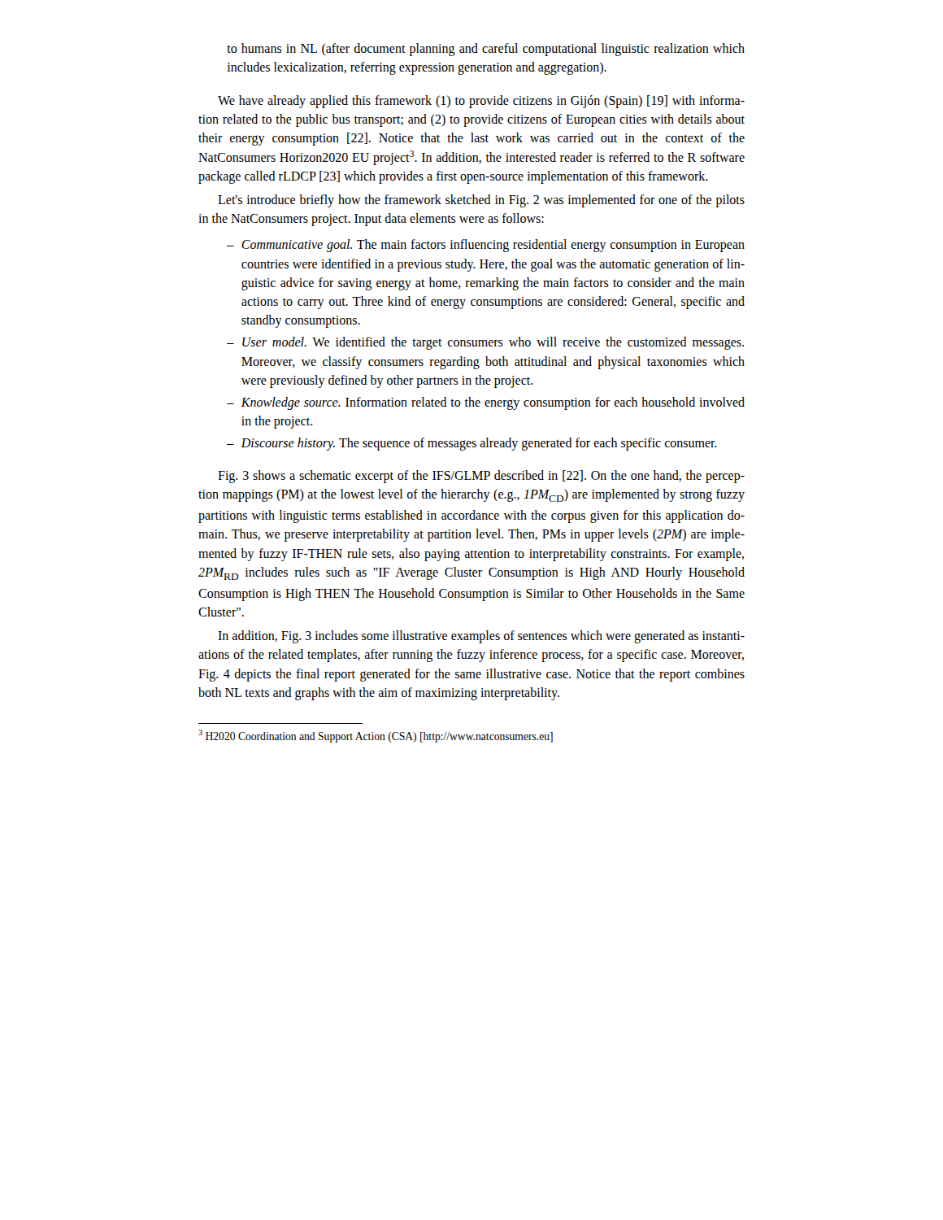to humans in NL (after document planning and careful computational linguistic realization which includes lexicalization, referring expression generation and aggregation).
We have already applied this framework (1) to provide citizens in Gijón (Spain) [19] with information related to the public bus transport; and (2) to provide citizens of European cities with details about their energy consumption [22]. Notice that the last work was carried out in the context of the NatConsumers Horizon2020 EU project3. In addition, the interested reader is referred to the R software package called rLDCP [23] which provides a first open-source implementation of this framework.
Let's introduce briefly how the framework sketched in Fig. 2 was implemented for one of the pilots in the NatConsumers project. Input data elements were as follows:
Communicative goal. The main factors influencing residential energy consumption in European countries were identified in a previous study. Here, the goal was the automatic generation of linguistic advice for saving energy at home, remarking the main factors to consider and the main actions to carry out. Three kind of energy consumptions are considered: General, specific and standby consumptions.
User model. We identified the target consumers who will receive the customized messages. Moreover, we classify consumers regarding both attitudinal and physical taxonomies which were previously defined by other partners in the project.
Knowledge source. Information related to the energy consumption for each household involved in the project.
Discourse history. The sequence of messages already generated for each specific consumer.
Fig. 3 shows a schematic excerpt of the IFS/GLMP described in [22]. On the one hand, the perception mappings (PM) at the lowest level of the hierarchy (e.g., 1PMCD) are implemented by strong fuzzy partitions with linguistic terms established in accordance with the corpus given for this application domain. Thus, we preserve interpretability at partition level. Then, PMs in upper levels (2PM) are implemented by fuzzy IF-THEN rule sets, also paying attention to interpretability constraints. For example, 2PMRD includes rules such as "IF Average Cluster Consumption is High AND Hourly Household Consumption is High THEN The Household Consumption is Similar to Other Households in the Same Cluster".
In addition, Fig. 3 includes some illustrative examples of sentences which were generated as instantiations of the related templates, after running the fuzzy inference process, for a specific case. Moreover, Fig. 4 depicts the final report generated for the same illustrative case. Notice that the report combines both NL texts and graphs with the aim of maximizing interpretability.
3 H2020 Coordination and Support Action (CSA) [http://www.natconsumers.eu]